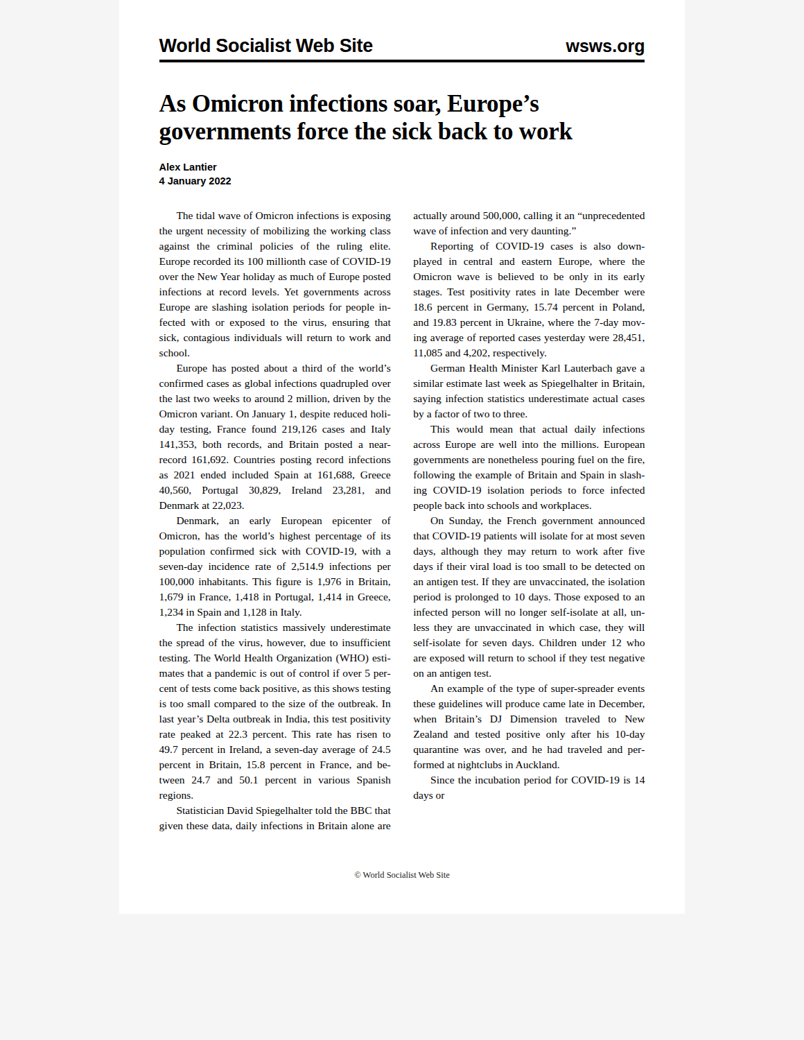World Socialist Web Site
wsws.org
As Omicron infections soar, Europe’s governments force the sick back to work
Alex Lantier 4 January 2022
The tidal wave of Omicron infections is exposing the urgent necessity of mobilizing the working class against the criminal policies of the ruling elite. Europe recorded its 100 millionth case of COVID-19 over the New Year holiday as much of Europe posted infections at record levels. Yet governments across Europe are slashing isolation periods for people infected with or exposed to the virus, ensuring that sick, contagious individuals will return to work and school.
Europe has posted about a third of the world’s confirmed cases as global infections quadrupled over the last two weeks to around 2 million, driven by the Omicron variant. On January 1, despite reduced holiday testing, France found 219,126 cases and Italy 141,353, both records, and Britain posted a near-record 161,692. Countries posting record infections as 2021 ended included Spain at 161,688, Greece 40,560, Portugal 30,829, Ireland 23,281, and Denmark at 22,023.
Denmark, an early European epicenter of Omicron, has the world’s highest percentage of its population confirmed sick with COVID-19, with a seven-day incidence rate of 2,514.9 infections per 100,000 inhabitants. This figure is 1,976 in Britain, 1,679 in France, 1,418 in Portugal, 1,414 in Greece, 1,234 in Spain and 1,128 in Italy.
The infection statistics massively underestimate the spread of the virus, however, due to insufficient testing. The World Health Organization (WHO) estimates that a pandemic is out of control if over 5 percent of tests come back positive, as this shows testing is too small compared to the size of the outbreak. In last year’s Delta outbreak in India, this test positivity rate peaked at 22.3 percent. This rate has risen to 49.7 percent in Ireland, a seven-day average of 24.5 percent in Britain, 15.8 percent in France, and between 24.7 and 50.1 percent in various Spanish regions.
Statistician David Spiegelhalter told the BBC that given these data, daily infections in Britain alone are actually around 500,000, calling it an “unprecedented wave of infection and very daunting.”
Reporting of COVID-19 cases is also downplayed in central and eastern Europe, where the Omicron wave is believed to be only in its early stages. Test positivity rates in late December were 18.6 percent in Germany, 15.74 percent in Poland, and 19.83 percent in Ukraine, where the 7-day moving average of reported cases yesterday were 28,451, 11,085 and 4,202, respectively.
German Health Minister Karl Lauterbach gave a similar estimate last week as Spiegelhalter in Britain, saying infection statistics underestimate actual cases by a factor of two to three.
This would mean that actual daily infections across Europe are well into the millions. European governments are nonetheless pouring fuel on the fire, following the example of Britain and Spain in slashing COVID-19 isolation periods to force infected people back into schools and workplaces.
On Sunday, the French government announced that COVID-19 patients will isolate for at most seven days, although they may return to work after five days if their viral load is too small to be detected on an antigen test. If they are unvaccinated, the isolation period is prolonged to 10 days. Those exposed to an infected person will no longer self-isolate at all, unless they are unvaccinated in which case, they will self-isolate for seven days. Children under 12 who are exposed will return to school if they test negative on an antigen test.
An example of the type of super-spreader events these guidelines will produce came late in December, when Britain’s DJ Dimension traveled to New Zealand and tested positive only after his 10-day quarantine was over, and he had traveled and performed at nightclubs in Auckland.
Since the incubation period for COVID-19 is 14 days or
© World Socialist Web Site